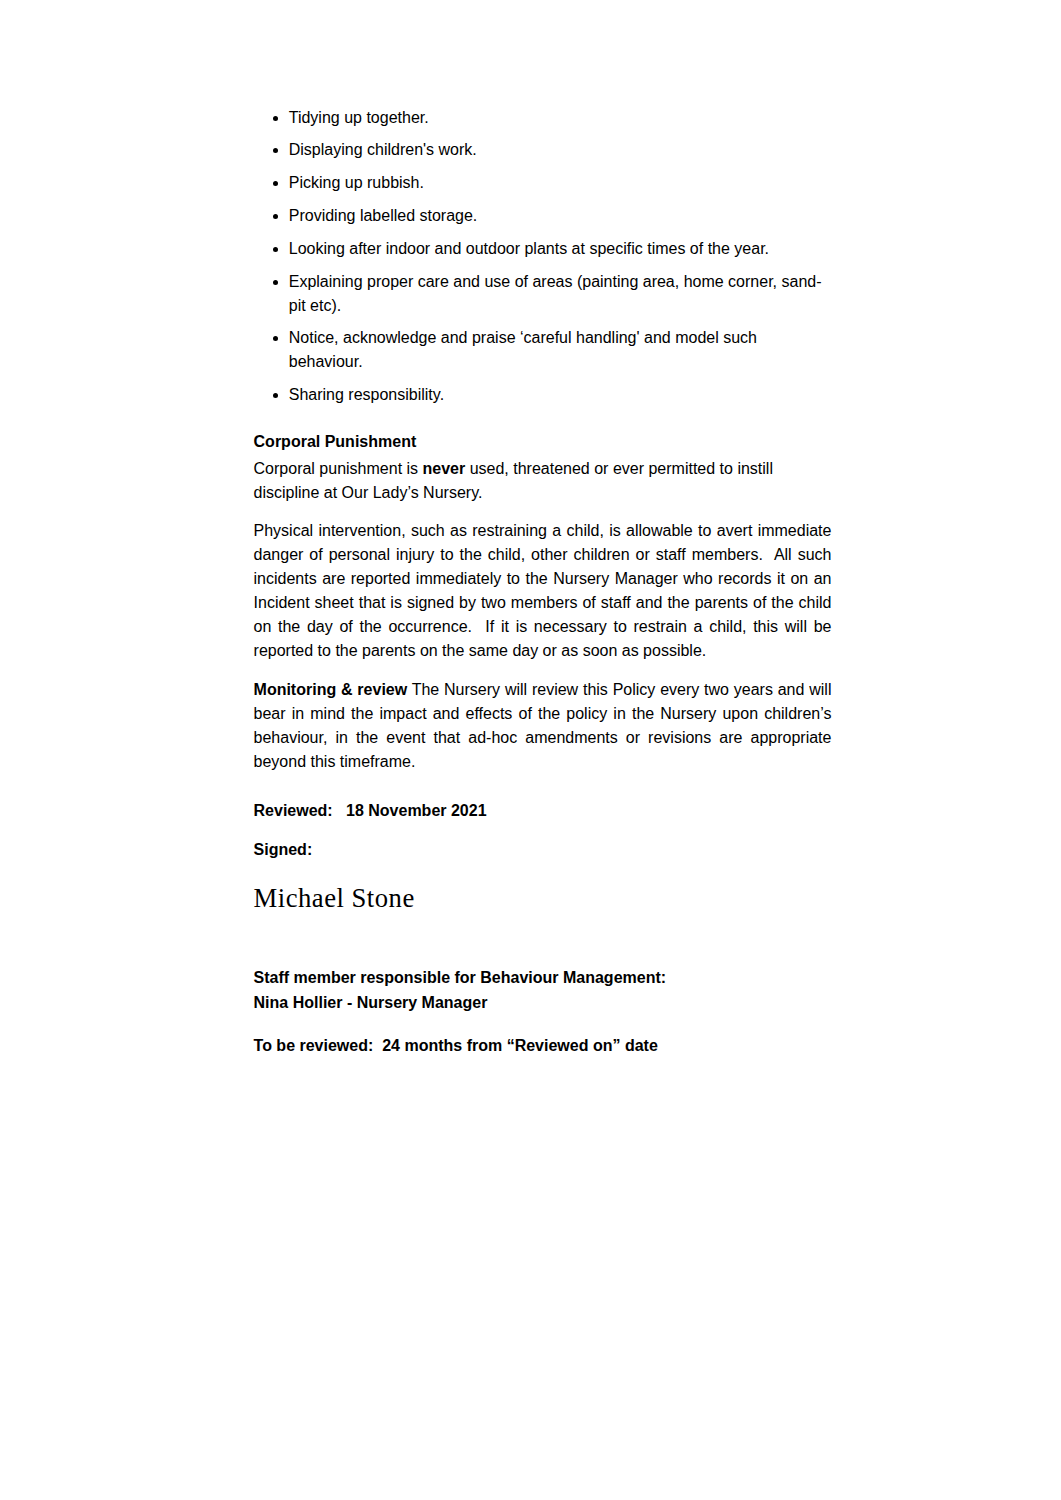Tidying up together.
Displaying children's work.
Picking up rubbish.
Providing labelled storage.
Looking after indoor and outdoor plants at specific times of the year.
Explaining proper care and use of areas (painting area, home corner, sand-pit etc).
Notice, acknowledge and praise ‘careful handling' and model such behaviour.
Sharing responsibility.
Corporal Punishment
Corporal punishment is never used, threatened or ever permitted to instill discipline at Our Lady’s Nursery.
Physical intervention, such as restraining a child, is allowable to avert immediate danger of personal injury to the child, other children or staff members. All such incidents are reported immediately to the Nursery Manager who records it on an Incident sheet that is signed by two members of staff and the parents of the child on the day of the occurrence. If it is necessary to restrain a child, this will be reported to the parents on the same day or as soon as possible.
Monitoring & review The Nursery will review this Policy every two years and will bear in mind the impact and effects of the policy in the Nursery upon children’s behaviour, in the event that ad-hoc amendments or revisions are appropriate beyond this timeframe.
Reviewed: 18 November 2021
Signed:
Michael Stone
Staff member responsible for Behaviour Management:
Nina Hollier - Nursery Manager
To be reviewed: 24 months from “Reviewed on” date